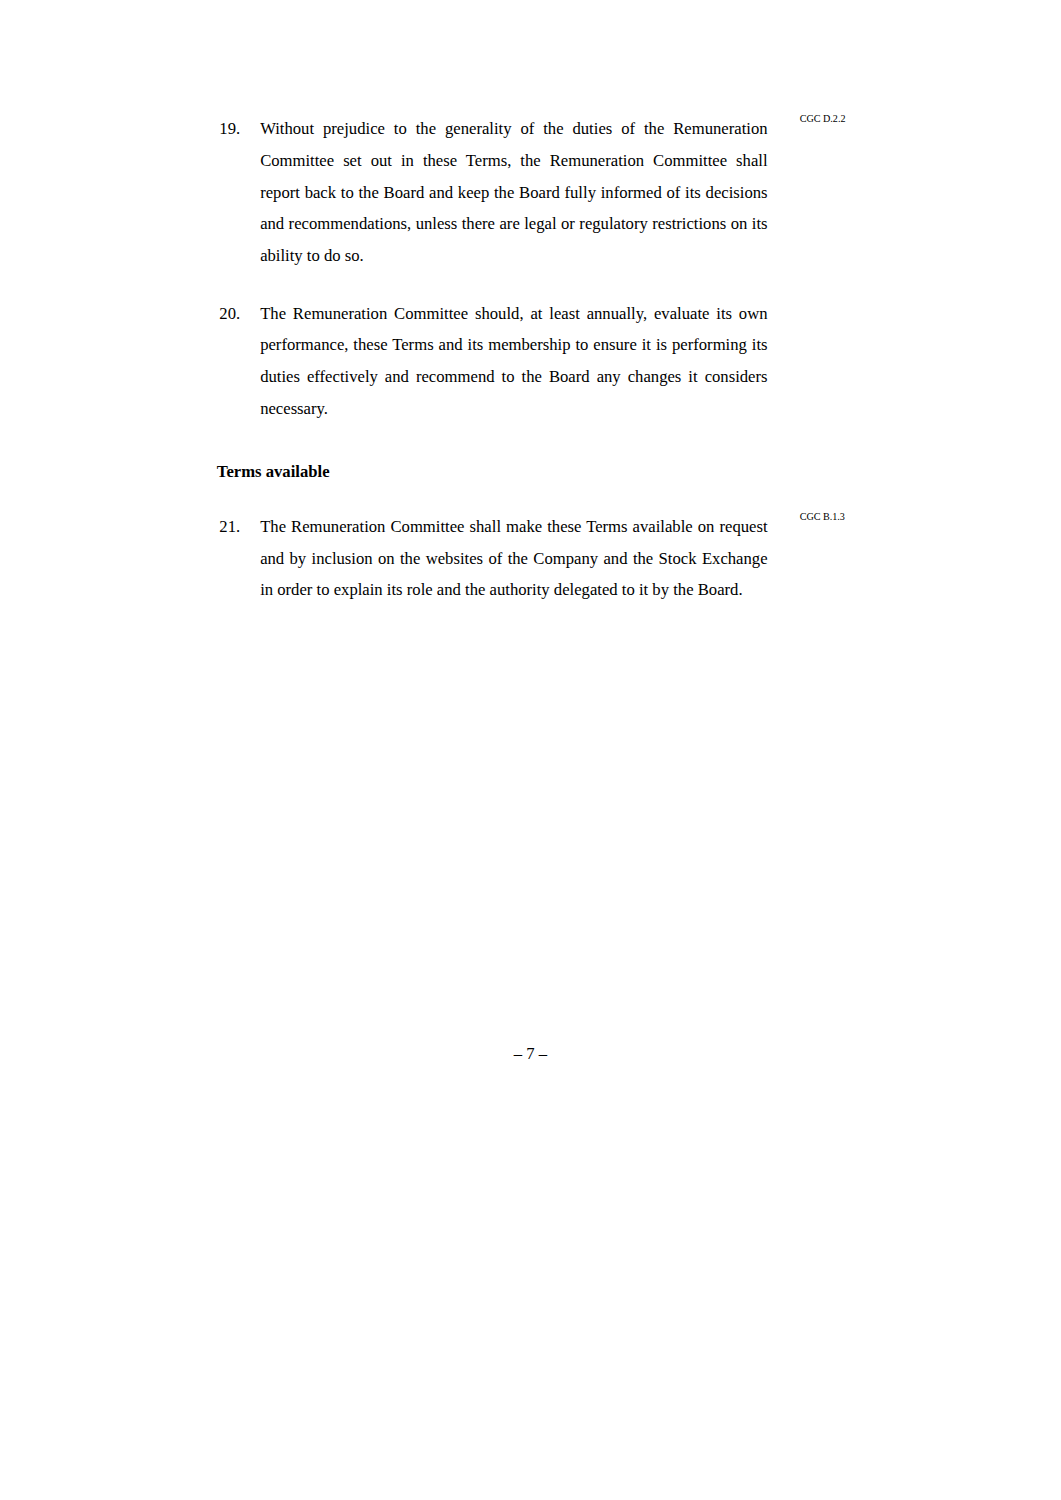19.
CGC D.2.2 Without prejudice to the generality of the duties of the Remuneration Committee set out in these Terms, the Remuneration Committee shall report back to the Board and keep the Board fully informed of its decisions and recommendations, unless there are legal or regulatory restrictions on its ability to do so.
20.
The Remuneration Committee should, at least annually, evaluate its own performance, these Terms and its membership to ensure it is performing its duties effectively and recommend to the Board any changes it considers necessary.
Terms available
21.
CGC B.1.3 The Remuneration Committee shall make these Terms available on request and by inclusion on the websites of the Company and the Stock Exchange in order to explain its role and the authority delegated to it by the Board.
– 7 –